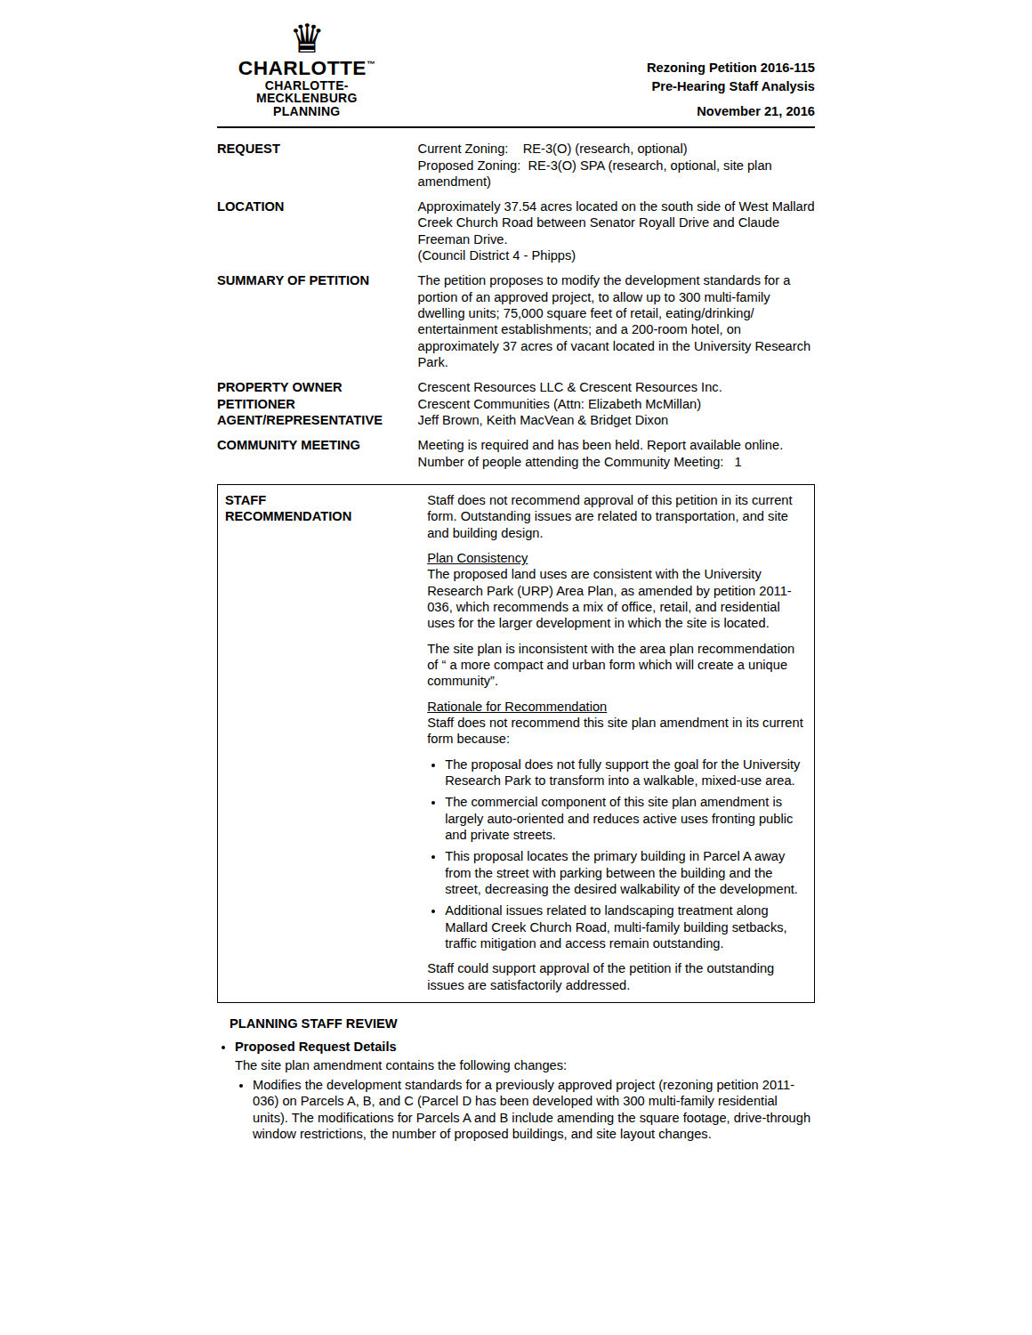♛
CHARLOTTE™
CHARLOTTE-MECKLENBURG
PLANNING
Rezoning Petition 2016-115
Pre-Hearing Staff Analysis
November 21, 2016
| REQUEST | Current Zoning: RE-3(O) (research, optional) Proposed Zoning: RE-3(O) SPA (research, optional, site plan amendment) |
| LOCATION | Approximately 37.54 acres located on the south side of West Mallard Creek Church Road between Senator Royall Drive and Claude Freeman Drive. (Council District 4 - Phipps) |
| SUMMARY OF PETITION | The petition proposes to modify the development standards for a portion of an approved project, to allow up to 300 multi-family dwelling units; 75,000 square feet of retail, eating/drinking/ entertainment establishments; and a 200-room hotel, on approximately 37 acres of vacant located in the University Research Park. |
| PROPERTY OWNER PETITIONER AGENT/REPRESENTATIVE | Crescent Resources LLC & Crescent Resources Inc. Crescent Communities (Attn: Elizabeth McMillan) Jeff Brown, Keith MacVean & Bridget Dixon |
| COMMUNITY MEETING | Meeting is required and has been held. Report available online. Number of people attending the Community Meeting: 1 |
| STAFF RECOMMENDATION | Staff does not recommend approval of this petition in its current form. Outstanding issues are related to transportation, and site and building design. Plan Consistency The proposed land uses are consistent with the University Research Park (URP) Area Plan, as amended by petition 2011-036, which recommends a mix of office, retail, and residential uses for the larger development in which the site is located. The site plan is inconsistent with the area plan recommendation of “ a more compact and urban form which will create a unique community”. Rationale for Recommendation Staff does not recommend this site plan amendment in its current form because: The proposal does not fully support the goal for the University Research Park to transform into a walkable, mixed-use area. The commercial component of this site plan amendment is largely auto-oriented and reduces active uses fronting public and private streets. This proposal locates the primary building in Parcel A away from the street with parking between the building and the street, decreasing the desired walkability of the development. Additional issues related to landscaping treatment along Mallard Creek Church Road, multi-family building setbacks, traffic mitigation and access remain outstanding. Staff could support approval of the petition if the outstanding issues are satisfactorily addressed. |
PLANNING STAFF REVIEW
Proposed Request Details
The site plan amendment contains the following changes:
Modifies the development standards for a previously approved project (rezoning petition 2011-036) on Parcels A, B, and C (Parcel D has been developed with 300 multi-family residential units). The modifications for Parcels A and B include amending the square footage, drive-through window restrictions, the number of proposed buildings, and site layout changes.